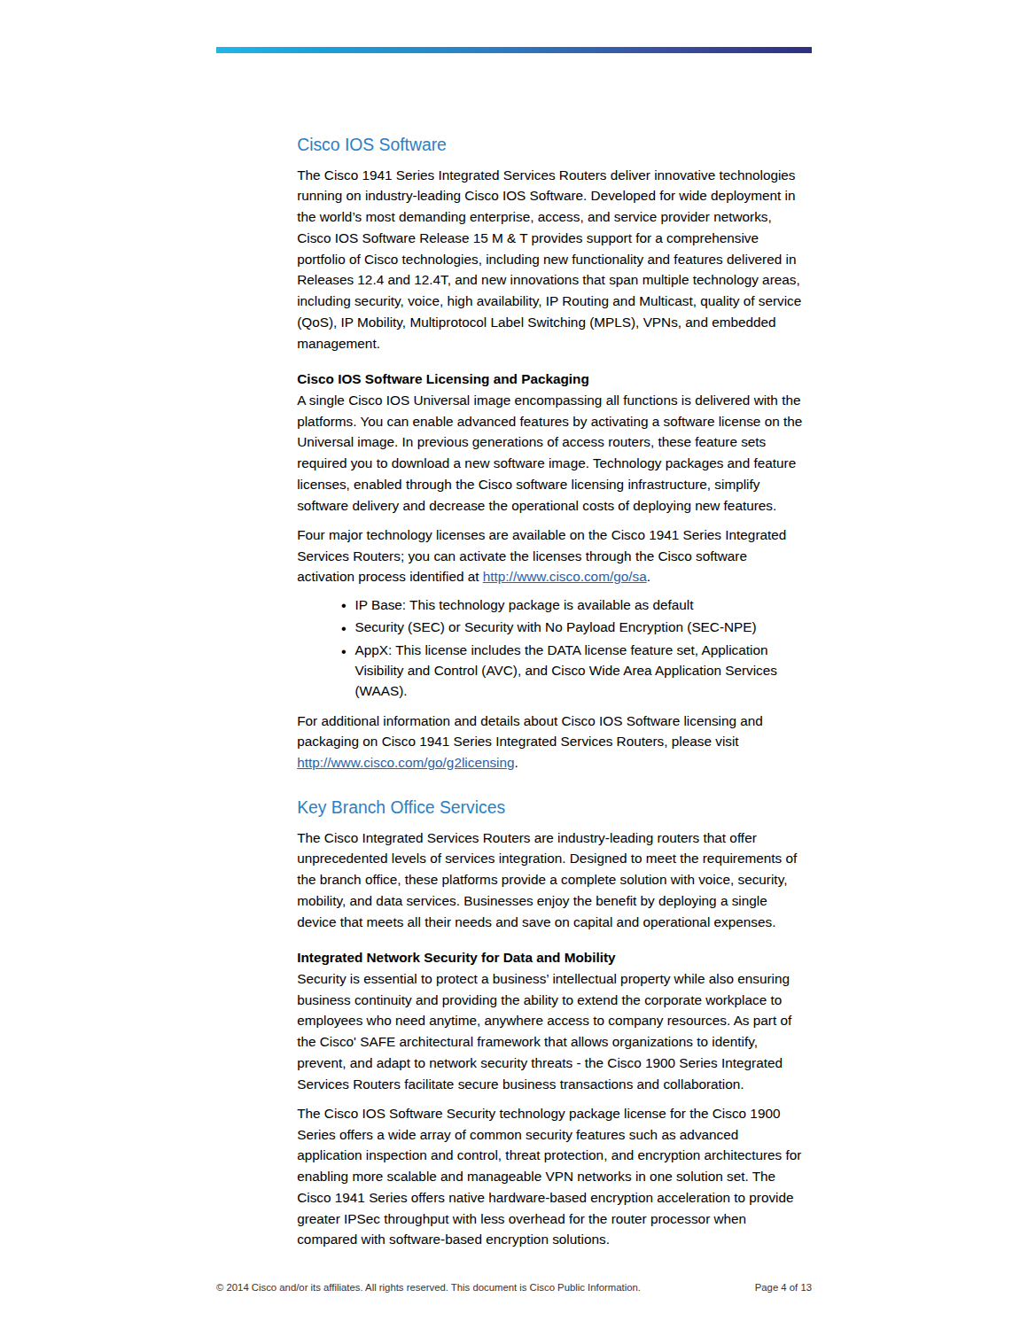Cisco IOS Software
The Cisco 1941 Series Integrated Services Routers deliver innovative technologies running on industry-leading Cisco IOS Software. Developed for wide deployment in the world’s most demanding enterprise, access, and service provider networks, Cisco IOS Software Release 15 M & T provides support for a comprehensive portfolio of Cisco technologies, including new functionality and features delivered in Releases 12.4 and 12.4T, and new innovations that span multiple technology areas, including security, voice, high availability, IP Routing and Multicast, quality of service (QoS), IP Mobility, Multiprotocol Label Switching (MPLS), VPNs, and embedded management.
Cisco IOS Software Licensing and Packaging
A single Cisco IOS Universal image encompassing all functions is delivered with the platforms. You can enable advanced features by activating a software license on the Universal image. In previous generations of access routers, these feature sets required you to download a new software image. Technology packages and feature licenses, enabled through the Cisco software licensing infrastructure, simplify software delivery and decrease the operational costs of deploying new features.
Four major technology licenses are available on the Cisco 1941 Series Integrated Services Routers; you can activate the licenses through the Cisco software activation process identified at http://www.cisco.com/go/sa.
IP Base: This technology package is available as default
Security (SEC) or Security with No Payload Encryption (SEC-NPE)
AppX: This license includes the DATA license feature set, Application Visibility and Control (AVC), and Cisco Wide Area Application Services (WAAS).
For additional information and details about Cisco IOS Software licensing and packaging on Cisco 1941 Series Integrated Services Routers, please visit http://www.cisco.com/go/g2licensing.
Key Branch Office Services
The Cisco Integrated Services Routers are industry-leading routers that offer unprecedented levels of services integration. Designed to meet the requirements of the branch office, these platforms provide a complete solution with voice, security, mobility, and data services. Businesses enjoy the benefit by deploying a single device that meets all their needs and save on capital and operational expenses.
Integrated Network Security for Data and Mobility
Security is essential to protect a business’ intellectual property while also ensuring business continuity and providing the ability to extend the corporate workplace to employees who need anytime, anywhere access to company resources. As part of the Cisco' SAFE architectural framework that allows organizations to identify, prevent, and adapt to network security threats - the Cisco 1900 Series Integrated Services Routers facilitate secure business transactions and collaboration.
The Cisco IOS Software Security technology package license for the Cisco 1900 Series offers a wide array of common security features such as advanced application inspection and control, threat protection, and encryption architectures for enabling more scalable and manageable VPN networks in one solution set. The Cisco 1941 Series offers native hardware-based encryption acceleration to provide greater IPSec throughput with less overhead for the router processor when compared with software-based encryption solutions.
© 2014 Cisco and/or its affiliates. All rights reserved. This document is Cisco Public Information.
Page 4 of 13